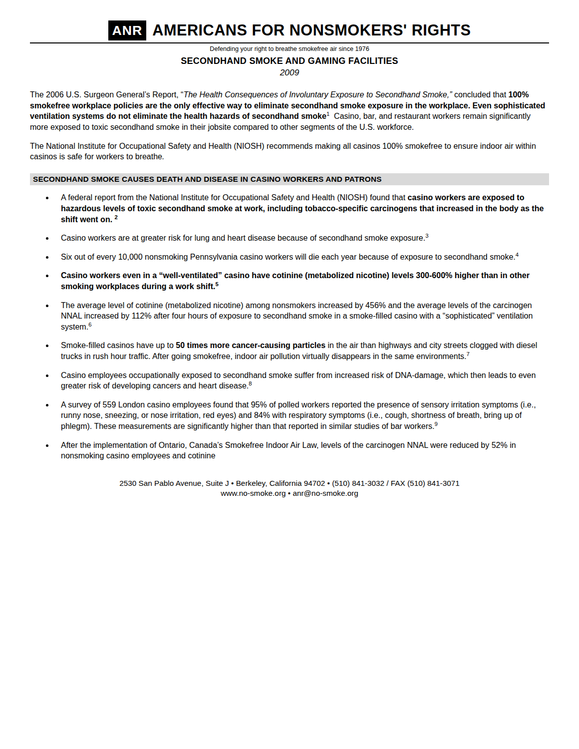ANR AMERICANS FOR NONSMOKERS' RIGHTS
Defending your right to breathe smokefree air since 1976
SECONDHAND SMOKE AND GAMING FACILITIES
2009
The 2006 U.S. Surgeon General’s Report, “The Health Consequences of Involuntary Exposure to Secondhand Smoke,” concluded that 100% smokefree workplace policies are the only effective way to eliminate secondhand smoke exposure in the workplace. Even sophisticated ventilation systems do not eliminate the health hazards of secondhand smoke1 Casino, bar, and restaurant workers remain significantly more exposed to toxic secondhand smoke in their jobsite compared to other segments of the U.S. workforce.
The National Institute for Occupational Safety and Health (NIOSH) recommends making all casinos 100% smokefree to ensure indoor air within casinos is safe for workers to breathe.
SECONDHAND SMOKE CAUSES DEATH AND DISEASE IN CASINO WORKERS AND PATRONS
A federal report from the National Institute for Occupational Safety and Health (NIOSH) found that casino workers are exposed to hazardous levels of toxic secondhand smoke at work, including tobacco-specific carcinogens that increased in the body as the shift went on. 2
Casino workers are at greater risk for lung and heart disease because of secondhand smoke exposure.3
Six out of every 10,000 nonsmoking Pennsylvania casino workers will die each year because of exposure to secondhand smoke.4
Casino workers even in a “well-ventilated” casino have cotinine (metabolized nicotine) levels 300-600% higher than in other smoking workplaces during a work shift.5
The average level of cotinine (metabolized nicotine) among nonsmokers increased by 456% and the average levels of the carcinogen NNAL increased by 112% after four hours of exposure to secondhand smoke in a smoke-filled casino with a “sophisticated” ventilation system.6
Smoke-filled casinos have up to 50 times more cancer-causing particles in the air than highways and city streets clogged with diesel trucks in rush hour traffic. After going smokefree, indoor air pollution virtually disappears in the same environments.7
Casino employees occupationally exposed to secondhand smoke suffer from increased risk of DNA-damage, which then leads to even greater risk of developing cancers and heart disease.8
A survey of 559 London casino employees found that 95% of polled workers reported the presence of sensory irritation symptoms (i.e., runny nose, sneezing, or nose irritation, red eyes) and 84% with respiratory symptoms (i.e., cough, shortness of breath, bring up of phlegm). These measurements are significantly higher than that reported in similar studies of bar workers.9
After the implementation of Ontario, Canada’s Smokefree Indoor Air Law, levels of the carcinogen NNAL were reduced by 52% in nonsmoking casino employees and cotinine
2530 San Pablo Avenue, Suite J • Berkeley, California 94702 • (510) 841-3032 / FAX (510) 841-3071
www.no-smoke.org • anr@no-smoke.org